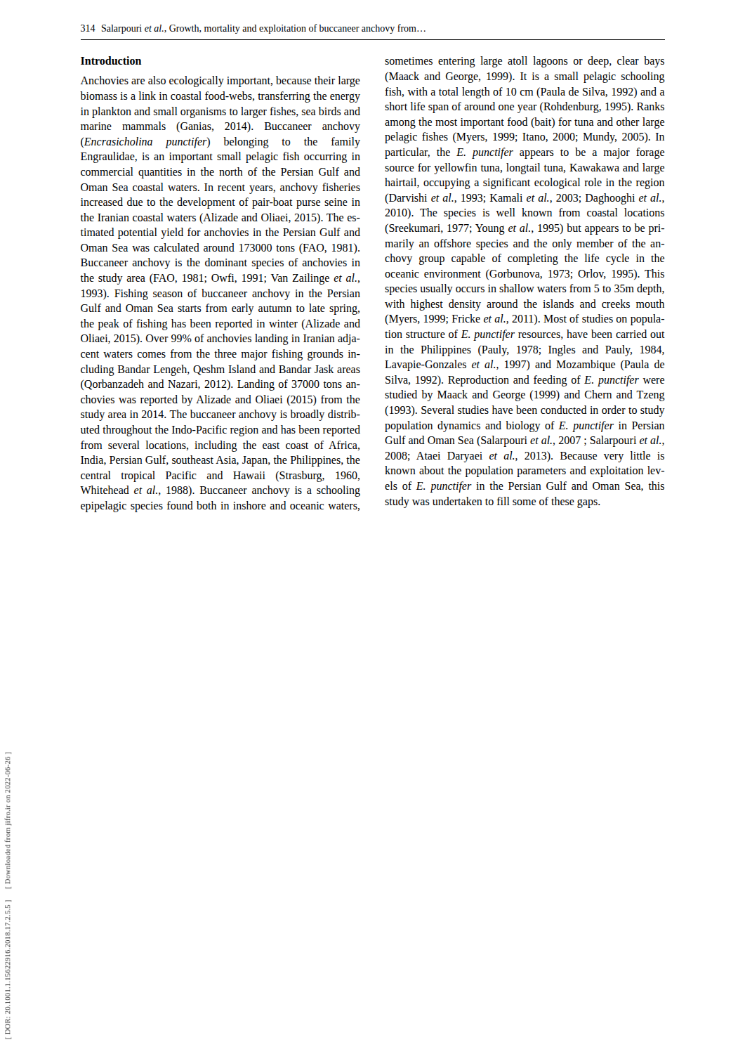[ DOR: 20.1001.1.15622916.2018.17.2.5.5 ] [ Downloaded from jifro.ir on 2022-06-26 ]
314 Salarpouri et al., Growth, mortality and exploitation of buccaneer anchovy from…
Introduction
Anchovies are also ecologically important, because their large biomass is a link in coastal food-webs, transferring the energy in plankton and small organisms to larger fishes, sea birds and marine mammals (Ganias, 2014). Buccaneer anchovy (Encrasicholina punctifer) belonging to the family Engraulidae, is an important small pelagic fish occurring in commercial quantities in the north of the Persian Gulf and Oman Sea coastal waters. In recent years, anchovy fisheries increased due to the development of pair-boat purse seine in the Iranian coastal waters (Alizade and Oliaei, 2015). The estimated potential yield for anchovies in the Persian Gulf and Oman Sea was calculated around 173000 tons (FAO, 1981). Buccaneer anchovy is the dominant species of anchovies in the study area (FAO, 1981; Owfi, 1991; Van Zailinge et al., 1993). Fishing season of buccaneer anchovy in the Persian Gulf and Oman Sea starts from early autumn to late spring, the peak of fishing has been reported in winter (Alizade and Oliaei, 2015). Over 99% of anchovies landing in Iranian adjacent waters comes from the three major fishing grounds including Bandar Lengeh, Qeshm Island and Bandar Jask areas (Qorbanzadeh and Nazari, 2012). Landing of 37000 tons anchovies was reported by Alizade and Oliaei (2015) from the study area in 2014. The buccaneer anchovy is broadly distributed throughout the Indo-Pacific region and has been reported from several locations, including the east coast of Africa, India, Persian Gulf, southeast Asia, Japan, the Philippines, the central tropical Pacific and Hawaii (Strasburg, 1960, Whitehead et al., 1988). Buccaneer anchovy is a schooling epipelagic species found both in inshore and oceanic waters, sometimes entering large atoll lagoons or deep, clear bays (Maack and George, 1999). It is a small pelagic schooling fish, with a total length of 10 cm (Paula de Silva, 1992) and a short life span of around one year (Rohdenburg, 1995). Ranks among the most important food (bait) for tuna and other large pelagic fishes (Myers, 1999; Itano, 2000; Mundy, 2005). In particular, the E. punctifer appears to be a major forage source for yellowfin tuna, longtail tuna, Kawakawa and large hairtail, occupying a significant ecological role in the region (Darvishi et al., 1993; Kamali et al., 2003; Daghooghi et al., 2010). The species is well known from coastal locations (Sreekumari, 1977; Young et al., 1995) but appears to be primarily an offshore species and the only member of the anchovy group capable of completing the life cycle in the oceanic environment (Gorbunova, 1973; Orlov, 1995). This species usually occurs in shallow waters from 5 to 35m depth, with highest density around the islands and creeks mouth (Myers, 1999; Fricke et al., 2011). Most of studies on population structure of E. punctifer resources, have been carried out in the Philippines (Pauly, 1978; Ingles and Pauly, 1984, Lavapie-Gonzales et al., 1997) and Mozambique (Paula de Silva, 1992). Reproduction and feeding of E. punctifer were studied by Maack and George (1999) and Chern and Tzeng (1993). Several studies have been conducted in order to study population dynamics and biology of E. punctifer in Persian Gulf and Oman Sea (Salarpouri et al., 2007 ; Salarpouri et al., 2008; Ataei Daryaei et al., 2013). Because very little is known about the population parameters and exploitation levels of E. punctifer in the Persian Gulf and Oman Sea, this study was undertaken to fill some of these gaps.